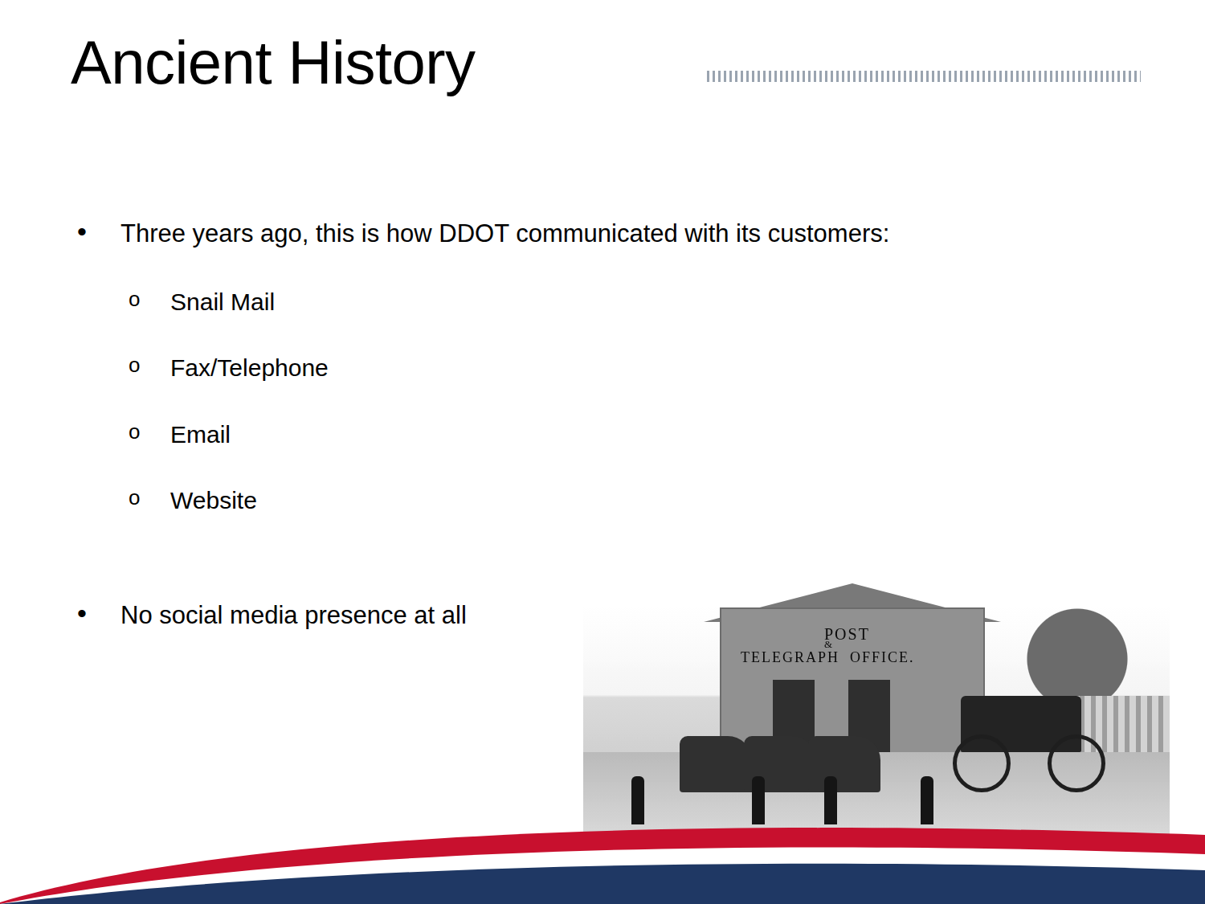Ancient History
Three years ago, this is how DDOT communicated with its customers:
Snail Mail
Fax/Telephone
Email
Website
No social media presence at all
POST
&
TELEGRAPH OFFICE.